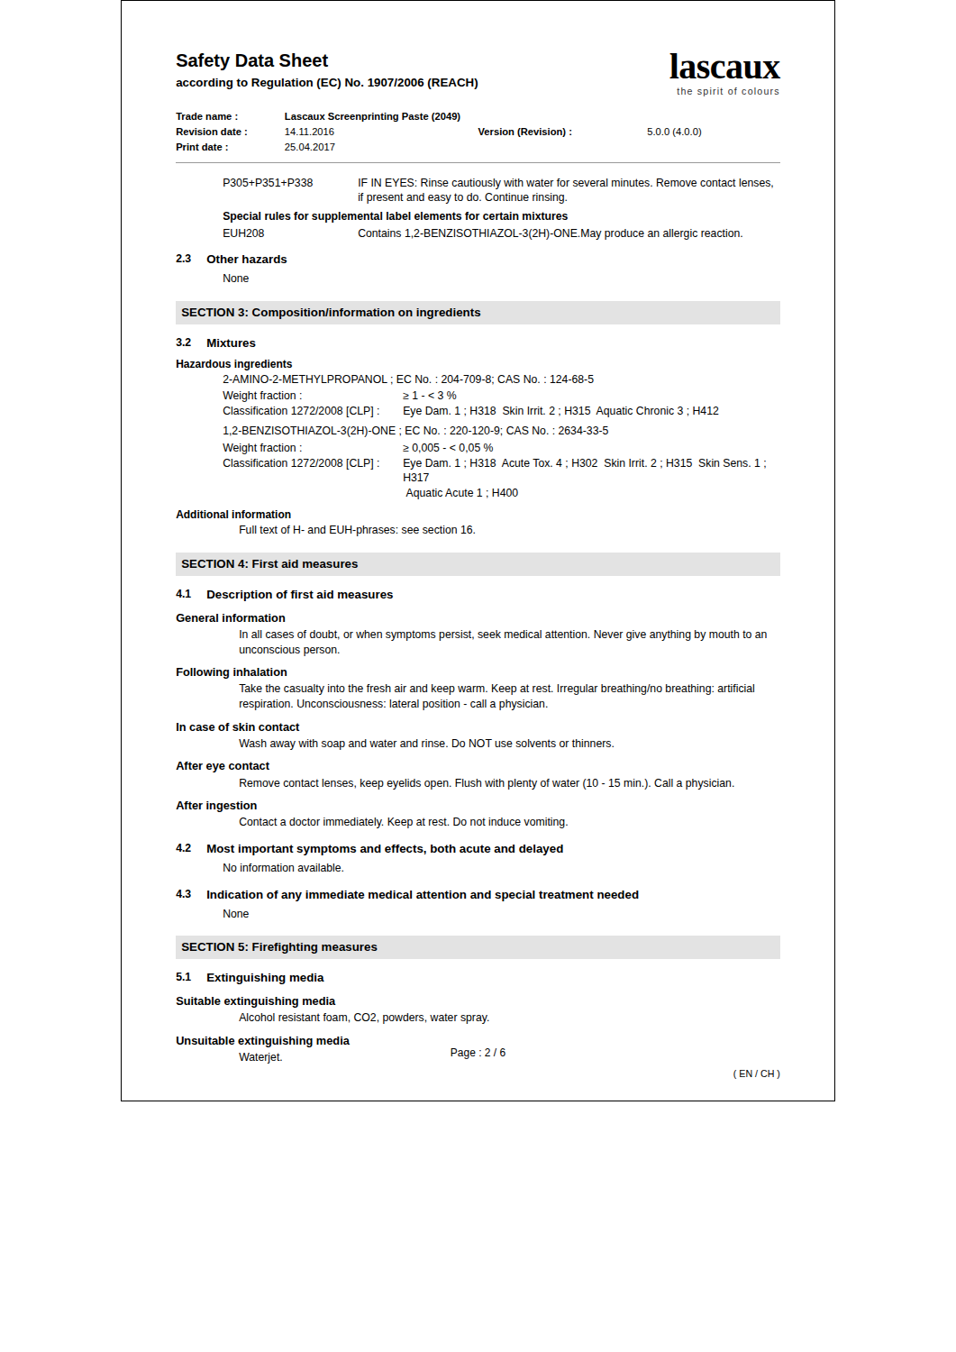Safety Data Sheet
according to Regulation (EC) No. 1907/2006 (REACH)
lascaux
the spirit of colours
| Trade name : | Lascaux Screenprinting Paste (2049) | | |
| Revision date : | 14.11.2016 | Version (Revision) : | 5.0.0 (4.0.0) |
| Print date : | 25.04.2017 | | |
P305+P351+P338
IF IN EYES: Rinse cautiously with water for several minutes. Remove contact lenses, if present and easy to do. Continue rinsing.
Special rules for supplemental label elements for certain mixtures
EUH208
Contains 1,2-BENZISOTHIAZOL-3(2H)-ONE.May produce an allergic reaction.
2.3
Other hazards
None
SECTION 3: Composition/information on ingredients
3.2
Mixtures
Hazardous ingredients
2-AMINO-2-METHYLPROPANOL ; EC No. : 204-709-8; CAS No. : 124-68-5
Weight fraction :
≥ 1 - < 3 %
Classification 1272/2008 [CLP] :
Eye Dam. 1 ; H318 Skin Irrit. 2 ; H315 Aquatic Chronic 3 ; H412
1,2-BENZISOTHIAZOL-3(2H)-ONE ; EC No. : 220-120-9; CAS No. : 2634-33-5
Weight fraction :
≥ 0,005 - < 0,05 %
Classification 1272/2008 [CLP] :
Eye Dam. 1 ; H318 Acute Tox. 4 ; H302 Skin Irrit. 2 ; H315 Skin Sens. 1 ; H317
Aquatic Acute 1 ; H400
Additional information
Full text of H- and EUH-phrases: see section 16.
SECTION 4: First aid measures
4.1
Description of first aid measures
General information
In all cases of doubt, or when symptoms persist, seek medical attention. Never give anything by mouth to an unconscious person.
Following inhalation
Take the casualty into the fresh air and keep warm. Keep at rest. Irregular breathing/no breathing: artificial respiration. Unconsciousness: lateral position - call a physician.
In case of skin contact
Wash away with soap and water and rinse. Do NOT use solvents or thinners.
After eye contact
Remove contact lenses, keep eyelids open. Flush with plenty of water (10 - 15 min.). Call a physician.
After ingestion
Contact a doctor immediately. Keep at rest. Do not induce vomiting.
4.2
Most important symptoms and effects, both acute and delayed
No information available.
4.3
Indication of any immediate medical attention and special treatment needed
None
SECTION 5: Firefighting measures
5.1
Extinguishing media
Suitable extinguishing media
Alcohol resistant foam, CO2, powders, water spray.
Unsuitable extinguishing media
Waterjet.
Page : 2 / 6 ( EN / CH )